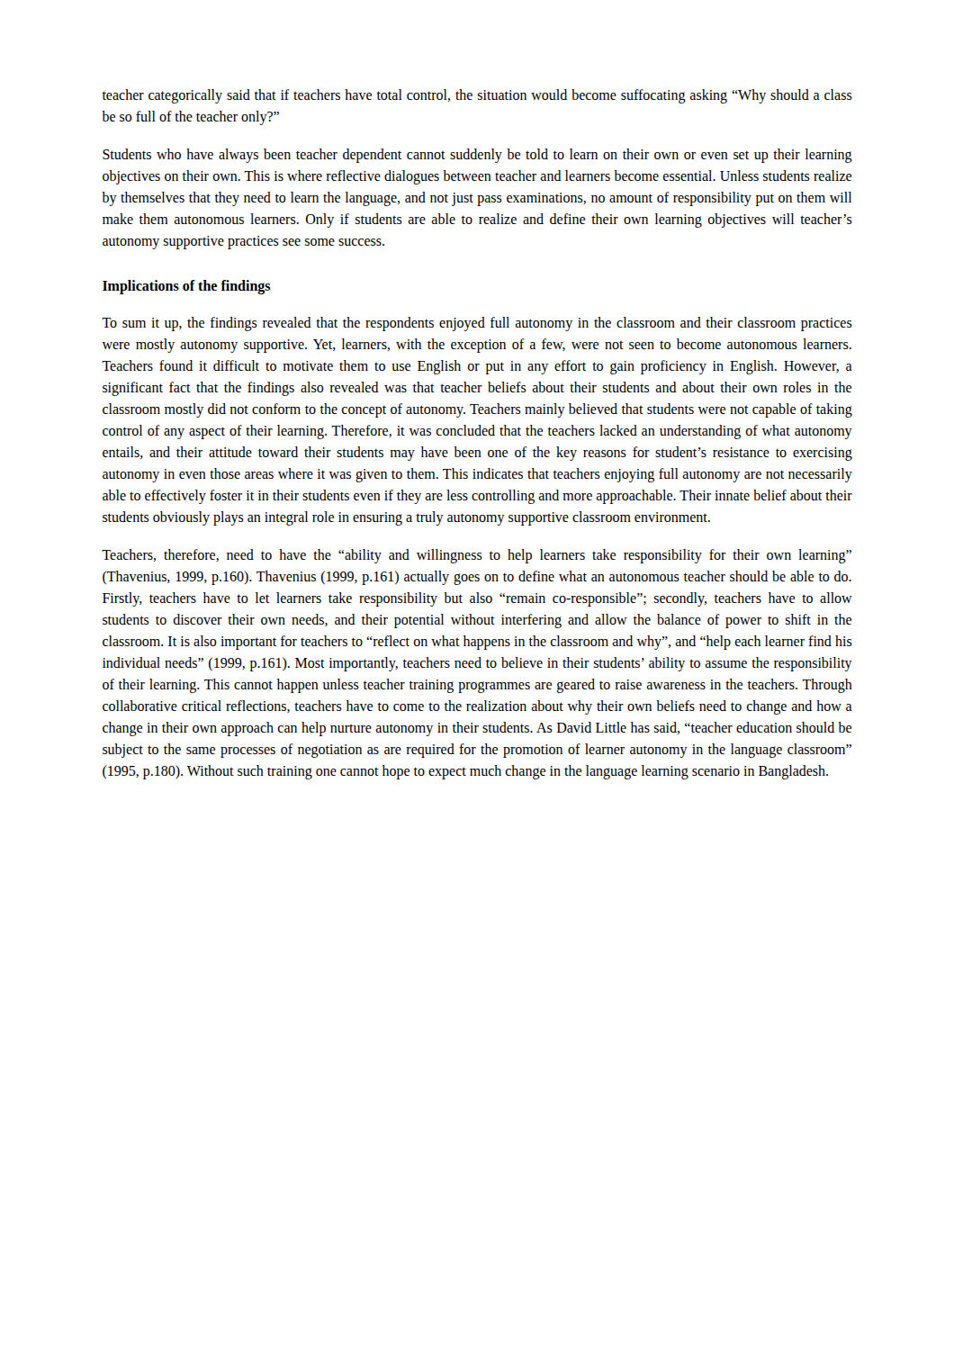teacher categorically said that if teachers have total control, the situation would become suffocating asking “Why should a class be so full of the teacher only?”
Students who have always been teacher dependent cannot suddenly be told to learn on their own or even set up their learning objectives on their own. This is where reflective dialogues between teacher and learners become essential. Unless students realize by themselves that they need to learn the language, and not just pass examinations, no amount of responsibility put on them will make them autonomous learners. Only if students are able to realize and define their own learning objectives will teacher’s autonomy supportive practices see some success.
Implications of the findings
To sum it up, the findings revealed that the respondents enjoyed full autonomy in the classroom and their classroom practices were mostly autonomy supportive. Yet, learners, with the exception of a few, were not seen to become autonomous learners. Teachers found it difficult to motivate them to use English or put in any effort to gain proficiency in English. However, a significant fact that the findings also revealed was that teacher beliefs about their students and about their own roles in the classroom mostly did not conform to the concept of autonomy. Teachers mainly believed that students were not capable of taking control of any aspect of their learning. Therefore, it was concluded that the teachers lacked an understanding of what autonomy entails, and their attitude toward their students may have been one of the key reasons for student’s resistance to exercising autonomy in even those areas where it was given to them. This indicates that teachers enjoying full autonomy are not necessarily able to effectively foster it in their students even if they are less controlling and more approachable. Their innate belief about their students obviously plays an integral role in ensuring a truly autonomy supportive classroom environment.
Teachers, therefore, need to have the “ability and willingness to help learners take responsibility for their own learning” (Thavenius, 1999, p.160). Thavenius (1999, p.161) actually goes on to define what an autonomous teacher should be able to do. Firstly, teachers have to let learners take responsibility but also “remain co-responsible”; secondly, teachers have to allow students to discover their own needs, and their potential without interfering and allow the balance of power to shift in the classroom. It is also important for teachers to “reflect on what happens in the classroom and why”, and “help each learner find his individual needs” (1999, p.161). Most importantly, teachers need to believe in their students’ ability to assume the responsibility of their learning. This cannot happen unless teacher training programmes are geared to raise awareness in the teachers. Through collaborative critical reflections, teachers have to come to the realization about why their own beliefs need to change and how a change in their own approach can help nurture autonomy in their students. As David Little has said, “teacher education should be subject to the same processes of negotiation as are required for the promotion of learner autonomy in the language classroom” (1995, p.180). Without such training one cannot hope to expect much change in the language learning scenario in Bangladesh.